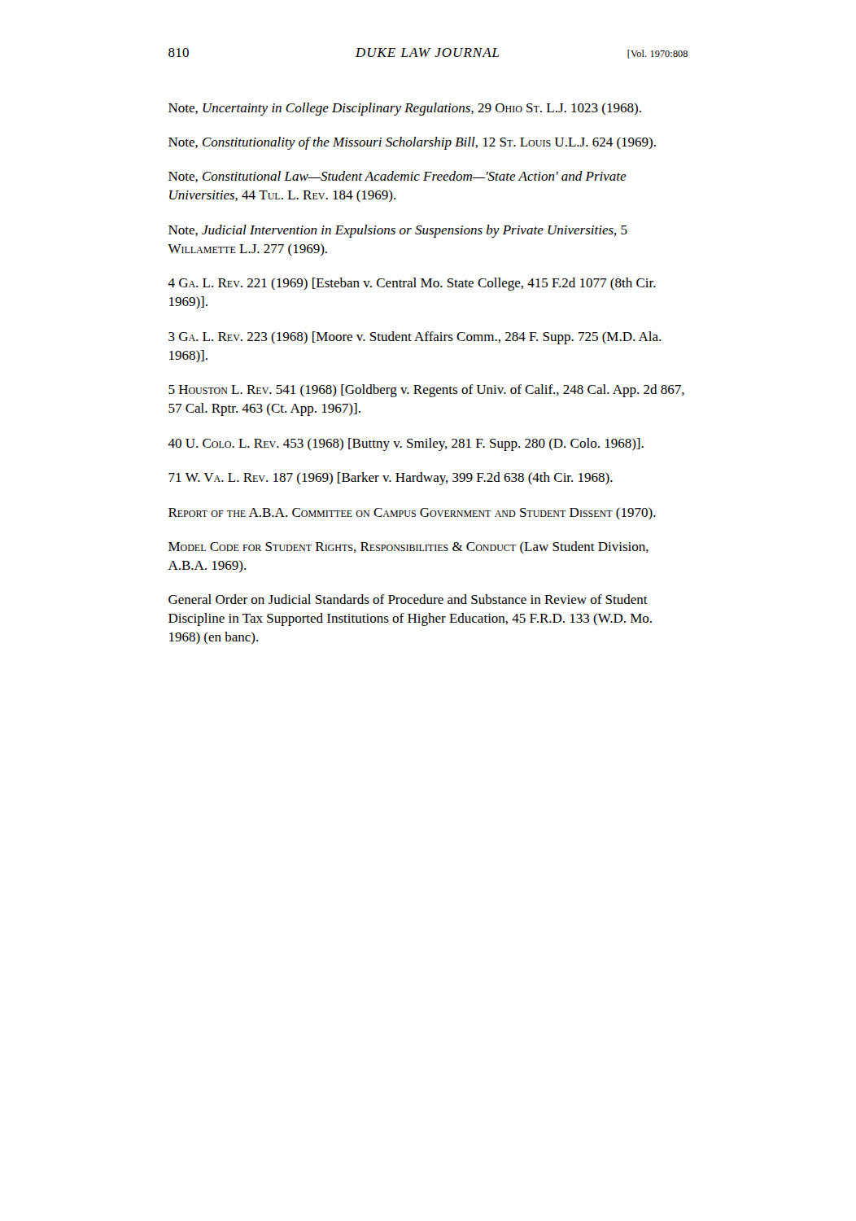810
DUKE LAW JOURNAL
[Vol. 1970:808
Note, Uncertainty in College Disciplinary Regulations, 29 Ohio St. L.J. 1023 (1968).
Note, Constitutionality of the Missouri Scholarship Bill, 12 St. Louis U.L.J. 624 (1969).
Note, Constitutional Law—Student Academic Freedom—'State Action' and Private Universities, 44 Tul. L. Rev. 184 (1969).
Note, Judicial Intervention in Expulsions or Suspensions by Private Universities, 5 Willamette L.J. 277 (1969).
4 Ga. L. Rev. 221 (1969) [Esteban v. Central Mo. State College, 415 F.2d 1077 (8th Cir. 1969)].
3 Ga. L. Rev. 223 (1968) [Moore v. Student Affairs Comm., 284 F. Supp. 725 (M.D. Ala. 1968)].
5 Houston L. Rev. 541 (1968) [Goldberg v. Regents of Univ. of Calif., 248 Cal. App. 2d 867, 57 Cal. Rptr. 463 (Ct. App. 1967)].
40 U. Colo. L. Rev. 453 (1968) [Buttny v. Smiley, 281 F. Supp. 280 (D. Colo. 1968)].
71 W. Va. L. Rev. 187 (1969) [Barker v. Hardway, 399 F.2d 638 (4th Cir. 1968).
Report of the A.B.A. Committee on Campus Government and Student Dissent (1970).
Model Code for Student Rights, Responsibilities & Conduct (Law Student Division, A.B.A. 1969).
General Order on Judicial Standards of Procedure and Substance in Review of Student Discipline in Tax Supported Institutions of Higher Education, 45 F.R.D. 133 (W.D. Mo. 1968) (en banc).